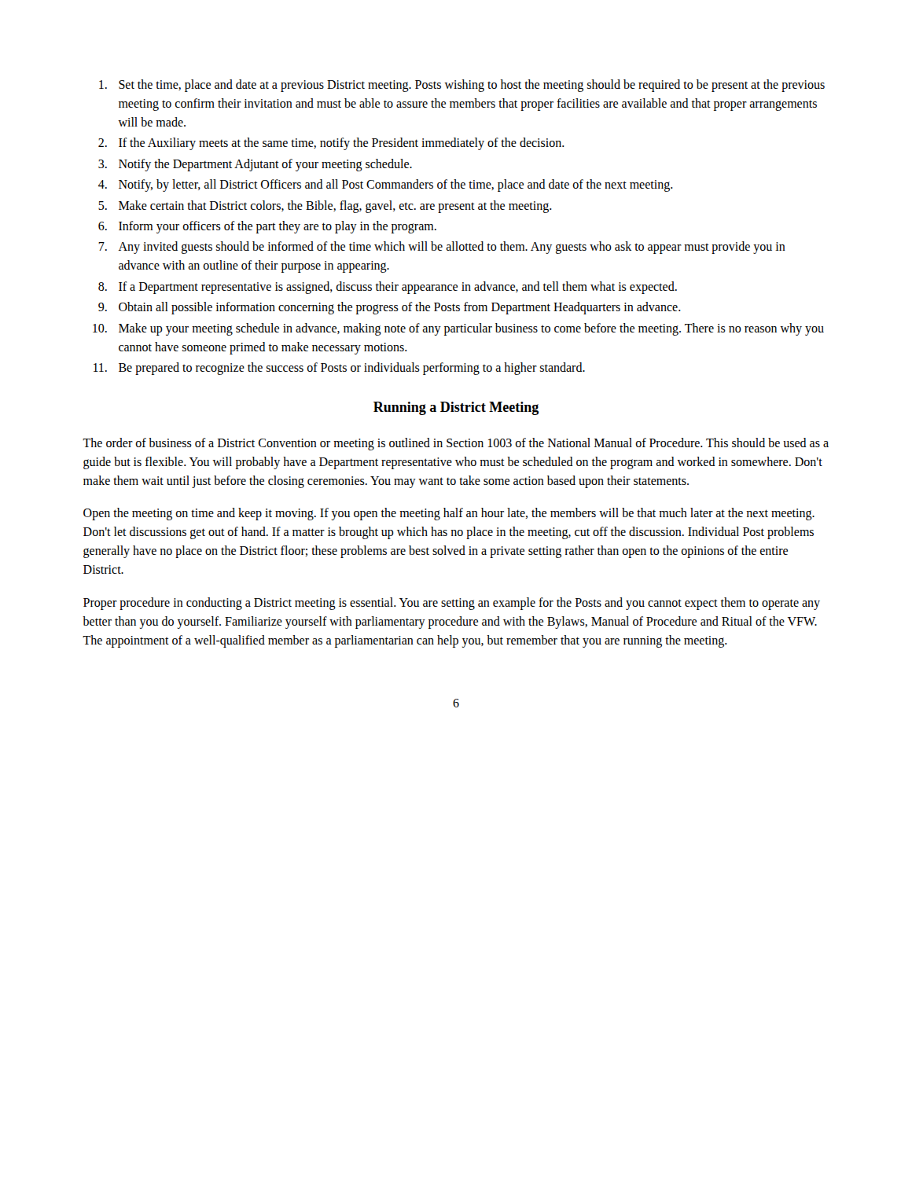Set the time, place and date at a previous District meeting. Posts wishing to host the meeting should be required to be present at the previous meeting to confirm their invitation and must be able to assure the members that proper facilities are available and that proper arrangements will be made.
If the Auxiliary meets at the same time, notify the President immediately of the decision.
Notify the Department Adjutant of your meeting schedule.
Notify, by letter, all District Officers and all Post Commanders of the time, place and date of the next meeting.
Make certain that District colors, the Bible, flag, gavel, etc. are present at the meeting.
Inform your officers of the part they are to play in the program.
Any invited guests should be informed of the time which will be allotted to them. Any guests who ask to appear must provide you in advance with an outline of their purpose in appearing.
If a Department representative is assigned, discuss their appearance in advance, and tell them what is expected.
Obtain all possible information concerning the progress of the Posts from Department Headquarters in advance.
Make up your meeting schedule in advance, making note of any particular business to come before the meeting. There is no reason why you cannot have someone primed to make necessary motions.
Be prepared to recognize the success of Posts or individuals performing to a higher standard.
Running a District Meeting
The order of business of a District Convention or meeting is outlined in Section 1003 of the National Manual of Procedure. This should be used as a guide but is flexible. You will probably have a Department representative who must be scheduled on the program and worked in somewhere. Don't make them wait until just before the closing ceremonies. You may want to take some action based upon their statements.
Open the meeting on time and keep it moving. If you open the meeting half an hour late, the members will be that much later at the next meeting. Don't let discussions get out of hand. If a matter is brought up which has no place in the meeting, cut off the discussion. Individual Post problems generally have no place on the District floor; these problems are best solved in a private setting rather than open to the opinions of the entire District.
Proper procedure in conducting a District meeting is essential. You are setting an example for the Posts and you cannot expect them to operate any better than you do yourself. Familiarize yourself with parliamentary procedure and with the Bylaws, Manual of Procedure and Ritual of the VFW. The appointment of a well-qualified member as a parliamentarian can help you, but remember that you are running the meeting.
6